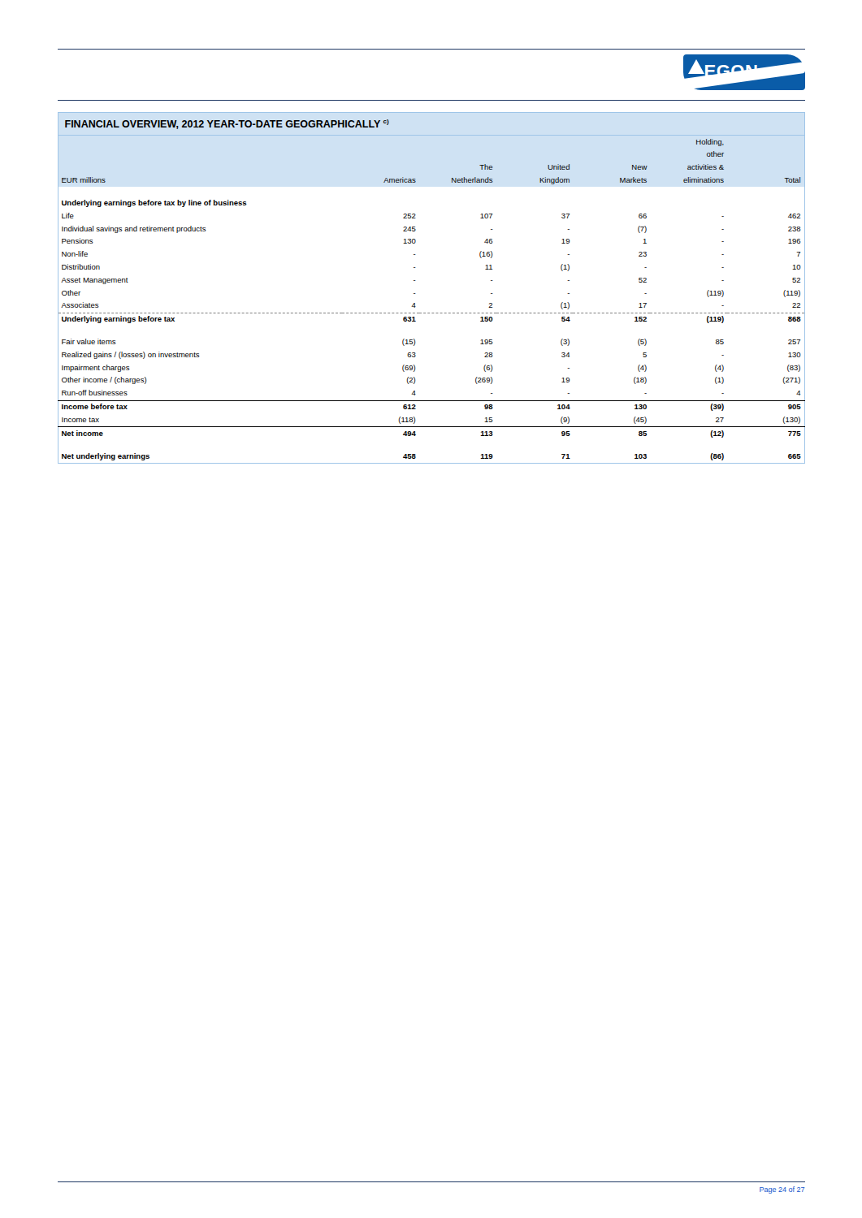EGON
FINANCIAL OVERVIEW, 2012 YEAR-TO-DATE GEOGRAPHICALLY c)
| | | | | | Holding, | |
| --- | --- | --- | --- | --- | --- | --- |
| | | | | | other | |
| | | The | United | New | activities & | |
| EUR millions | Americas | Netherlands | Kingdom | Markets | eliminations | Total |
| Underlying earnings before tax by line of business | | | | | | |
| Life | 252 | 107 | 37 | 66 | - | 462 |
| Individual savings and retirement products | 245 | - | - | (7) | - | 238 |
| Pensions | 130 | 46 | 19 | 1 | - | 196 |
| Non-life | - | (16) | - | 23 | - | 7 |
| Distribution | - | 11 | (1) | - | - | 10 |
| Asset Management | - | - | - | 52 | - | 52 |
| Other | - | - | - | - | (119) | (119) |
| Associates | 4 | 2 | (1) | 17 | - | 22 |
| Underlying earnings before tax | 631 | 150 | 54 | 152 | (119) | 868 |
| Fair value items | (15) | 195 | (3) | (5) | 85 | 257 |
| Realized gains / (losses) on investments | 63 | 28 | 34 | 5 | - | 130 |
| Impairment charges | (69) | (6) | - | (4) | (4) | (83) |
| Other income / (charges) | (2) | (269) | 19 | (18) | (1) | (271) |
| Run-off businesses | 4 | - | - | - | - | 4 |
| Income before tax | 612 | 98 | 104 | 130 | (39) | 905 |
| Income tax | (118) | 15 | (9) | (45) | 27 | (130) |
| Net income | 494 | 113 | 95 | 85 | (12) | 775 |
| Net underlying earnings | 458 | 119 | 71 | 103 | (86) | 665 |
Page 24 of 27